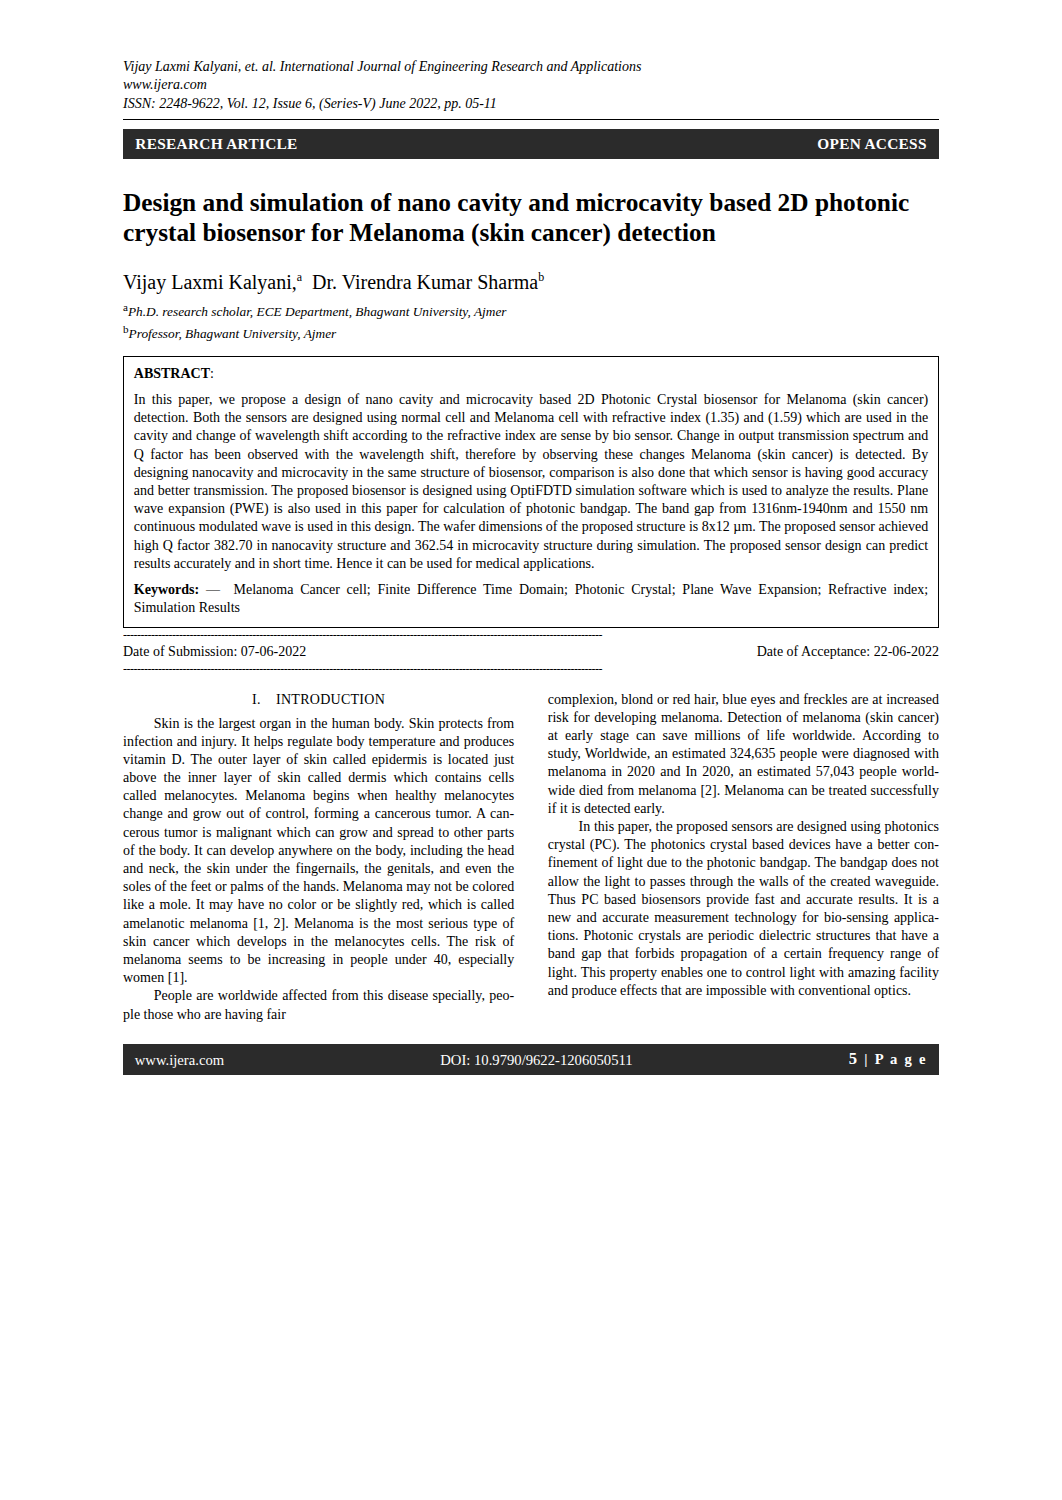Vijay Laxmi Kalyani, et. al. International Journal of Engineering Research and Applications www.ijera.com ISSN: 2248-9622, Vol. 12, Issue 6, (Series-V) June 2022, pp. 05-11
RESEARCH ARTICLE OPEN ACCESS
Design and simulation of nano cavity and microcavity based 2D photonic crystal biosensor for Melanoma (skin cancer) detection
Vijay Laxmi Kalyani,a Dr. Virendra Kumar Sharmab
aPh.D. research scholar, ECE Department, Bhagwant University, Ajmer
bProfessor, Bhagwant University, Ajmer
ABSTRACT:
In this paper, we propose a design of nano cavity and microcavity based 2D Photonic Crystal biosensor for Melanoma (skin cancer) detection. Both the sensors are designed using normal cell and Melanoma cell with refractive index (1.35) and (1.59) which are used in the cavity and change of wavelength shift according to the refractive index are sense by bio sensor. Change in output transmission spectrum and Q factor has been observed with the wavelength shift, therefore by observing these changes Melanoma (skin cancer) is detected. By designing nanocavity and microcavity in the same structure of biosensor, comparison is also done that which sensor is having good accuracy and better transmission. The proposed biosensor is designed using OptiFDTD simulation software which is used to analyze the results. Plane wave expansion (PWE) is also used in this paper for calculation of photonic bandgap. The band gap from 1316nm-1940nm and 1550 nm continuous modulated wave is used in this design. The wafer dimensions of the proposed structure is 8x12 µm. The proposed sensor achieved high Q factor 382.70 in nanocavity structure and 362.54 in microcavity structure during simulation. The proposed sensor design can predict results accurately and in short time. Hence it can be used for medical applications.
Keywords: — Melanoma Cancer cell; Finite Difference Time Domain; Photonic Crystal; Plane Wave Expansion; Refractive index; Simulation Results
-----------------------------------------------------------------------------------------------------------------------------------------
Date of Submission: 07-06-2022 Date of Acceptance: 22-06-2022
-----------------------------------------------------------------------------------------------------------------------------------------
I. INTRODUCTION
Skin is the largest organ in the human body. Skin protects from infection and injury. It helps regulate body temperature and produces vitamin D. The outer layer of skin called epidermis is located just above the inner layer of skin called dermis which contains cells called melanocytes. Melanoma begins when healthy melanocytes change and grow out of control, forming a cancerous tumor. A cancerous tumor is malignant which can grow and spread to other parts of the body. It can develop anywhere on the body, including the head and neck, the skin under the fingernails, the genitals, and even the soles of the feet or palms of the hands. Melanoma may not be colored like a mole. It may have no color or be slightly red, which is called amelanotic melanoma [1, 2]. Melanoma is the most serious type of skin cancer which develops in the melanocytes cells. The risk of melanoma seems to be increasing in people under 40, especially women [1].
People are worldwide affected from this disease specially, people those who are having fair
complexion, blond or red hair, blue eyes and freckles are at increased risk for developing melanoma. Detection of melanoma (skin cancer) at early stage can save millions of life worldwide. According to study, Worldwide, an estimated 324,635 people were diagnosed with melanoma in 2020 and In 2020, an estimated 57,043 people worldwide died from melanoma [2]. Melanoma can be treated successfully if it is detected early.
In this paper, the proposed sensors are designed using photonics crystal (PC). The photonics crystal based devices have a better confinement of light due to the photonic bandgap. The bandgap does not allow the light to passes through the walls of the created waveguide. Thus PC based biosensors provide fast and accurate results. It is a new and accurate measurement technology for bio-sensing applications. Photonic crystals are periodic dielectric structures that have a band gap that forbids propagation of a certain frequency range of light. This property enables one to control light with amazing facility and produce effects that are impossible with conventional optics.
www.ijera.com DOI: 10.9790/9622-1206050511 5 | P a g e